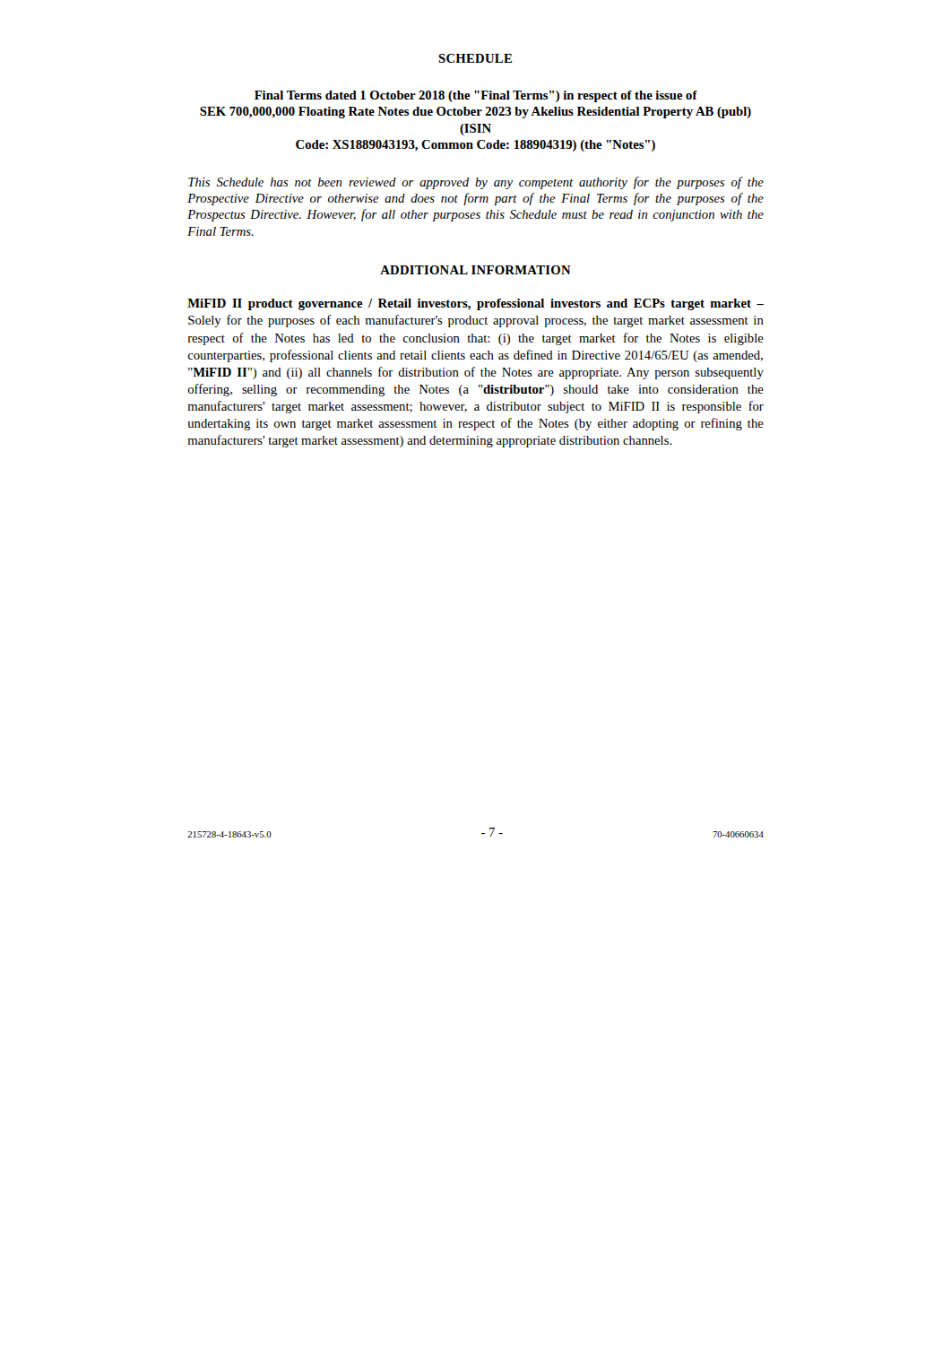SCHEDULE
Final Terms dated 1 October 2018 (the "Final Terms") in respect of the issue of
SEK 700,000,000 Floating Rate Notes due October 2023 by Akelius Residential Property AB (publ) (ISIN
Code: XS1889043193, Common Code: 188904319) (the "Notes")
This Schedule has not been reviewed or approved by any competent authority for the purposes of the Prospective Directive or otherwise and does not form part of the Final Terms for the purposes of the Prospectus Directive. However, for all other purposes this Schedule must be read in conjunction with the Final Terms.
ADDITIONAL INFORMATION
MiFID II product governance / Retail investors, professional investors and ECPs target market – Solely for the purposes of each manufacturer's product approval process, the target market assessment in respect of the Notes has led to the conclusion that: (i) the target market for the Notes is eligible counterparties, professional clients and retail clients each as defined in Directive 2014/65/EU (as amended, "MiFID II") and (ii) all channels for distribution of the Notes are appropriate. Any person subsequently offering, selling or recommending the Notes (a "distributor") should take into consideration the manufacturers' target market assessment; however, a distributor subject to MiFID II is responsible for undertaking its own target market assessment in respect of the Notes (by either adopting or refining the manufacturers' target market assessment) and determining appropriate distribution channels.
215728-4-18643-v5.0
- 7 -
70-40660634